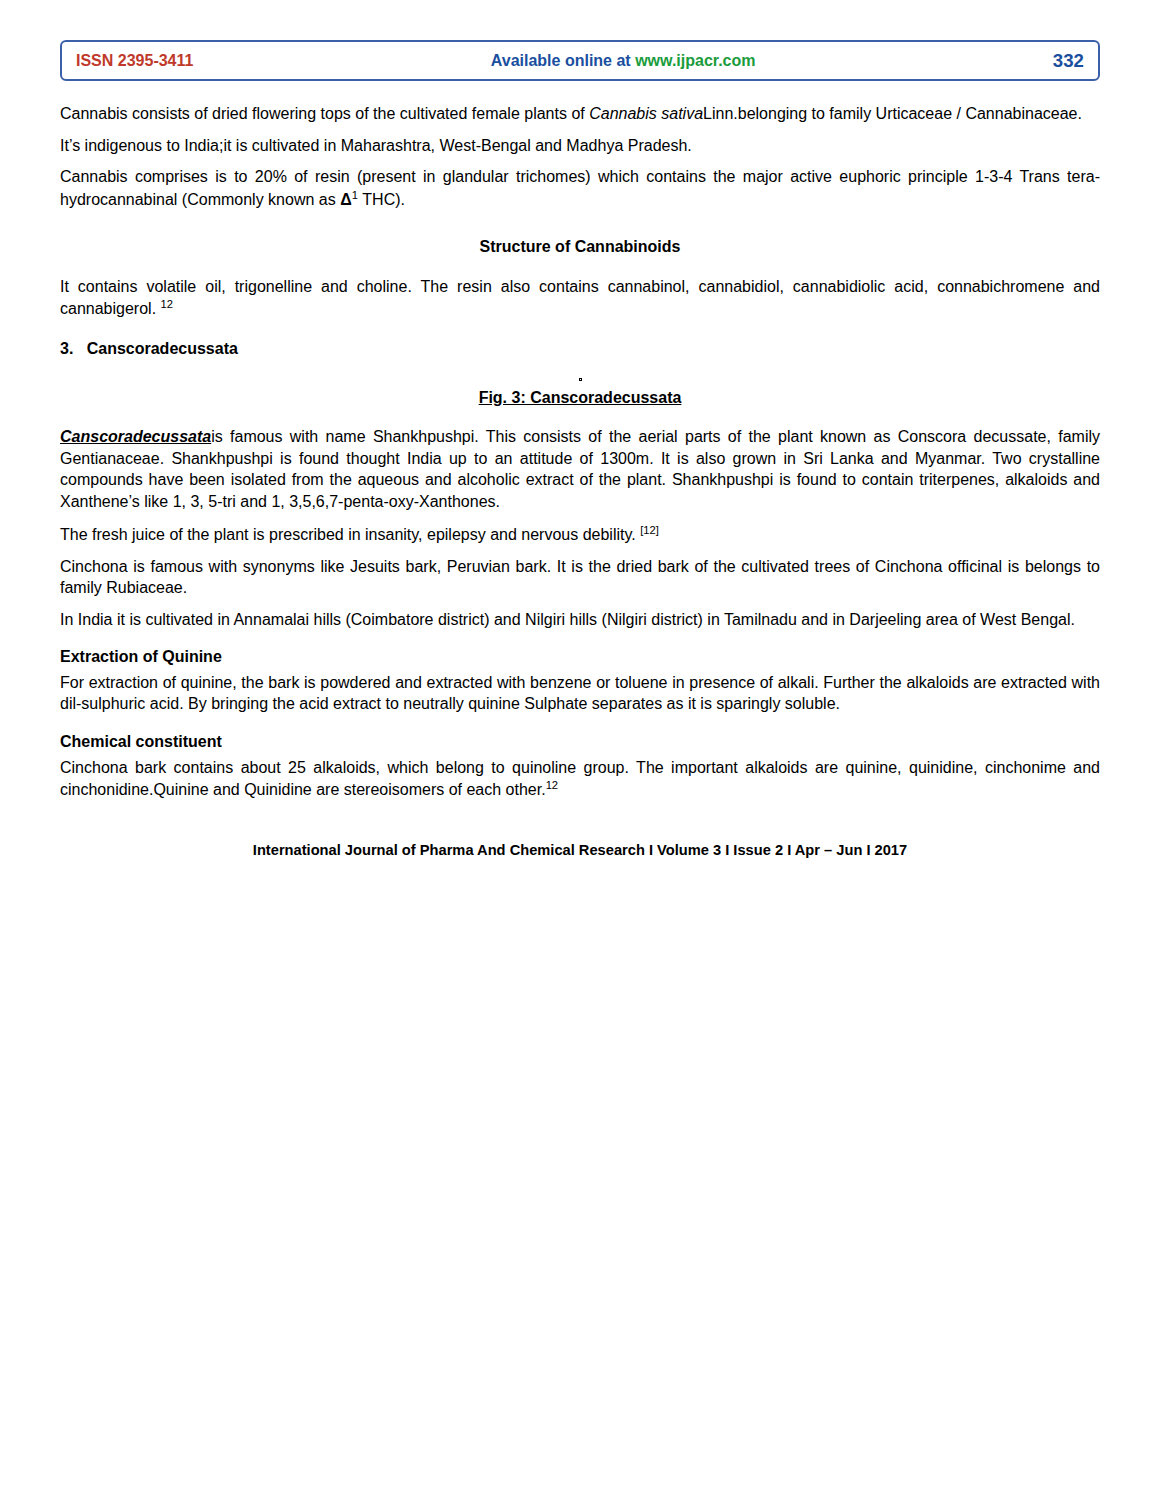ISSN 2395-3411 Available online at www.ijpacr.com 332
Cannabis consists of dried flowering tops of the cultivated female plants of Cannabis sativa Linn.belonging to family Urticaceae / Cannabinaceae.
It’s indigenous to India;it is cultivated in Maharashtra, West-Bengal and Madhya Pradesh.
Cannabis comprises is to 20% of resin (present in glandular trichomes) which contains the major active euphoric principle 1-3-4 Trans tera-hydrocannabinal (Commonly known as Δ1 THC).
Structure of Cannabinoids
It contains volatile oil, trigonelline and choline. The resin also contains cannabinol, cannabidiol, cannabidiolic acid, connabichromene and cannabigerol. 12
3. Canscoradecussata
Fig. 3: Canscoradecussata
Canscoradecussatais famous with name Shankhpushpi. This consists of the aerial parts of the plant known as Conscora decussate, family Gentianaceae. Shankhpushpi is found thought India up to an attitude of 1300m. It is also grown in Sri Lanka and Myanmar. Two crystalline compounds have been isolated from the aqueous and alcoholic extract of the plant. Shankhpushpi is found to contain triterpenes, alkaloids and Xanthene’s like 1, 3, 5-tri and 1, 3,5,6,7-penta-oxy-Xanthones.
The fresh juice of the plant is prescribed in insanity, epilepsy and nervous debility. [12]
Cinchona is famous with synonyms like Jesuits bark, Peruvian bark. It is the dried bark of the cultivated trees of Cinchona officinal is belongs to family Rubiaceae.
In India it is cultivated in Annamalai hills (Coimbatore district) and Nilgiri hills (Nilgiri district) in Tamilnadu and in Darjeeling area of West Bengal.
Extraction of Quinine
For extraction of quinine, the bark is powdered and extracted with benzene or toluene in presence of alkali. Further the alkaloids are extracted with dil-sulphuric acid. By bringing the acid extract to neutrally quinine Sulphate separates as it is sparingly soluble.
Chemical constituent
Cinchona bark contains about 25 alkaloids, which belong to quinoline group. The important alkaloids are quinine, quinidine, cinchonime and cinchonidine.Quinine and Quinidine are stereoisomers of each other.12
International Journal of Pharma And Chemical Research I Volume 3 I Issue 2 I Apr – Jun I 2017